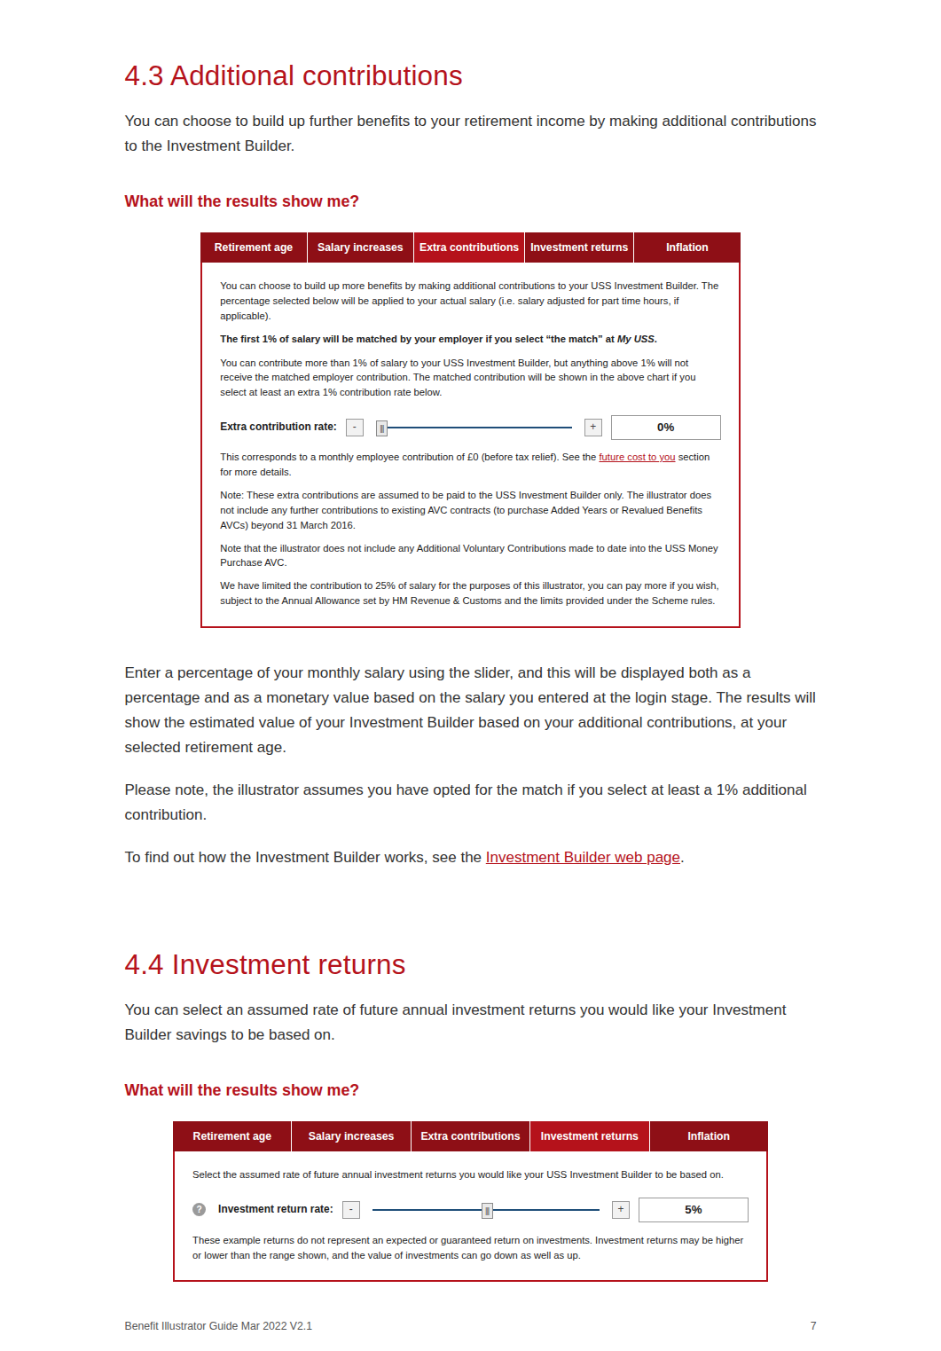4.3 Additional contributions
You can choose to build up further benefits to your retirement income by making additional contributions to the Investment Builder.
What will the results show me?
Retirement age
Salary increases
Extra contributions
Investment returns
Inflation
You can choose to build up more benefits by making additional contributions to your USS Investment Builder. The percentage selected below will be applied to your actual salary (i.e. salary adjusted for part time hours, if applicable).
The first 1% of salary will be matched by your employer if you select “the match” at My USS.
You can contribute more than 1% of salary to your USS Investment Builder, but anything above 1% will not receive the matched employer contribution. The matched contribution will be shown in the above chart if you select at least an extra 1% contribution rate below.
Extra contribution rate: - ||| + 0%
This corresponds to a monthly employee contribution of £0 (before tax relief). See the future cost to you section for more details.
Note: These extra contributions are assumed to be paid to the USS Investment Builder only. The illustrator does not include any further contributions to existing AVC contracts (to purchase Added Years or Revalued Benefits AVCs) beyond 31 March 2016.
Note that the illustrator does not include any Additional Voluntary Contributions made to date into the USS Money Purchase AVC.
We have limited the contribution to 25% of salary for the purposes of this illustrator, you can pay more if you wish, subject to the Annual Allowance set by HM Revenue & Customs and the limits provided under the Scheme rules.
Enter a percentage of your monthly salary using the slider, and this will be displayed both as a percentage and as a monetary value based on the salary you entered at the login stage. The results will show the estimated value of your Investment Builder based on your additional contributions, at your selected retirement age.
Please note, the illustrator assumes you have opted for the match if you select at least a 1% additional contribution.
To find out how the Investment Builder works, see the Investment Builder web page.
4.4 Investment returns
You can select an assumed rate of future annual investment returns you would like your Investment Builder savings to be based on.
What will the results show me?
Retirement age
Salary increases
Extra contributions
Investment returns
Inflation
Select the assumed rate of future annual investment returns you would like your USS Investment Builder to be based on.
? Investment return rate: - ||| + 5%
These example returns do not represent an expected or guaranteed return on investments. Investment returns may be higher or lower than the range shown, and the value of investments can go down as well as up.
Benefit Illustrator Guide Mar 2022 V2.1 7